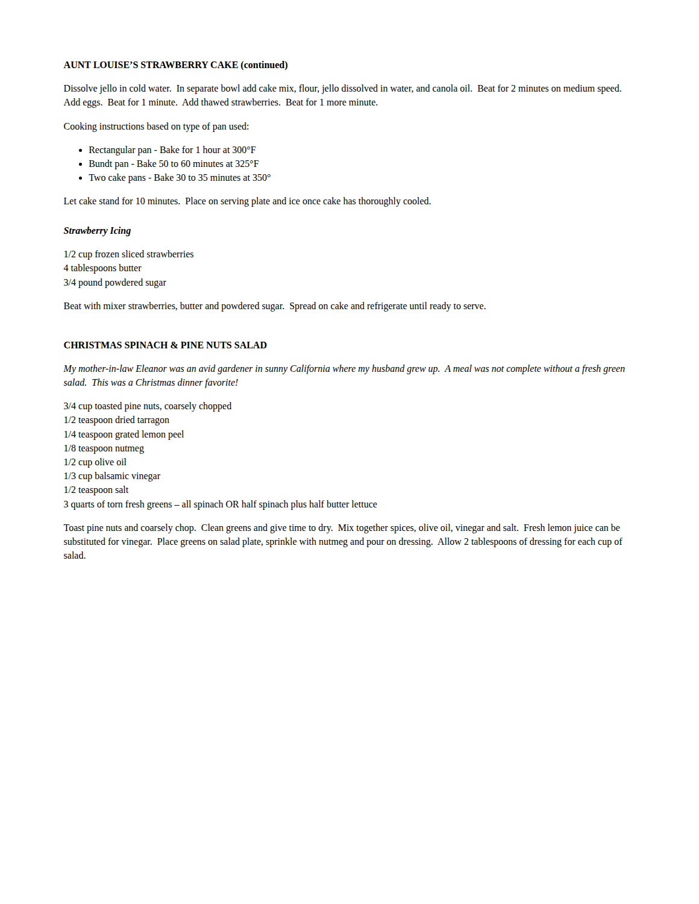AUNT LOUISE’S STRAWBERRY CAKE (continued)
Dissolve jello in cold water. In separate bowl add cake mix, flour, jello dissolved in water, and canola oil. Beat for 2 minutes on medium speed. Add eggs. Beat for 1 minute. Add thawed strawberries. Beat for 1 more minute.
Cooking instructions based on type of pan used:
Rectangular pan - Bake for 1 hour at 300°F
Bundt pan - Bake 50 to 60 minutes at 325°F
Two cake pans - Bake 30 to 35 minutes at 350°
Let cake stand for 10 minutes. Place on serving plate and ice once cake has thoroughly cooled.
Strawberry Icing
1/2 cup frozen sliced strawberries
4 tablespoons butter
3/4 pound powdered sugar
Beat with mixer strawberries, butter and powdered sugar. Spread on cake and refrigerate until ready to serve.
CHRISTMAS SPINACH & PINE NUTS SALAD
My mother-in-law Eleanor was an avid gardener in sunny California where my husband grew up. A meal was not complete without a fresh green salad. This was a Christmas dinner favorite!
3/4 cup toasted pine nuts, coarsely chopped
1/2 teaspoon dried tarragon
1/4 teaspoon grated lemon peel
1/8 teaspoon nutmeg
1/2 cup olive oil
1/3 cup balsamic vinegar
1/2 teaspoon salt
3 quarts of torn fresh greens – all spinach OR half spinach plus half butter lettuce
Toast pine nuts and coarsely chop. Clean greens and give time to dry. Mix together spices, olive oil, vinegar and salt. Fresh lemon juice can be substituted for vinegar. Place greens on salad plate, sprinkle with nutmeg and pour on dressing. Allow 2 tablespoons of dressing for each cup of salad.